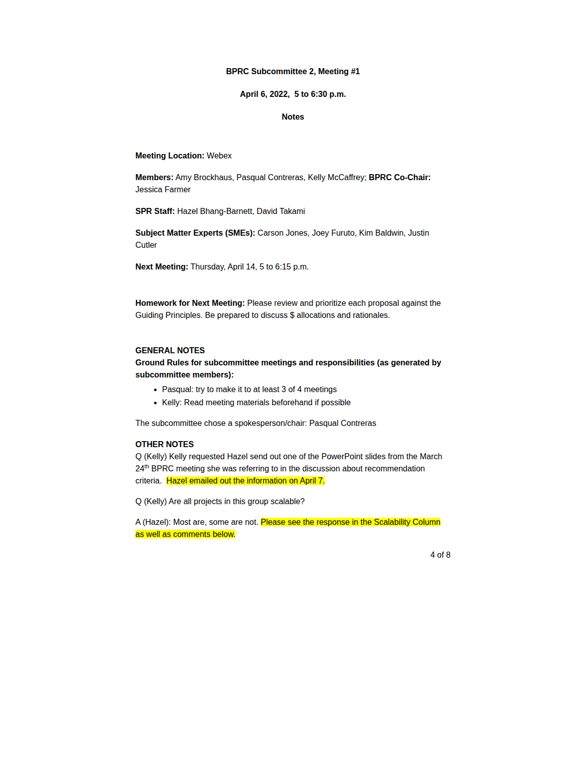BPRC Subcommittee 2, Meeting #1
April 6, 2022, 5 to 6:30 p.m.
Notes
Meeting Location: Webex
Members: Amy Brockhaus, Pasqual Contreras, Kelly McCaffrey; BPRC Co-Chair: Jessica Farmer
SPR Staff: Hazel Bhang-Barnett, David Takami
Subject Matter Experts (SMEs): Carson Jones, Joey Furuto, Kim Baldwin, Justin Cutler
Next Meeting: Thursday, April 14, 5 to 6:15 p.m.
Homework for Next Meeting: Please review and prioritize each proposal against the Guiding Principles. Be prepared to discuss $ allocations and rationales.
GENERAL NOTES
Ground Rules for subcommittee meetings and responsibilities (as generated by subcommittee members):
Pasqual: try to make it to at least 3 of 4 meetings
Kelly: Read meeting materials beforehand if possible
The subcommittee chose a spokesperson/chair: Pasqual Contreras
OTHER NOTES
Q (Kelly) Kelly requested Hazel send out one of the PowerPoint slides from the March 24th BPRC meeting she was referring to in the discussion about recommendation criteria. Hazel emailed out the information on April 7.
Q (Kelly) Are all projects in this group scalable?
A (Hazel): Most are, some are not. Please see the response in the Scalability Column as well as comments below.
4 of 8